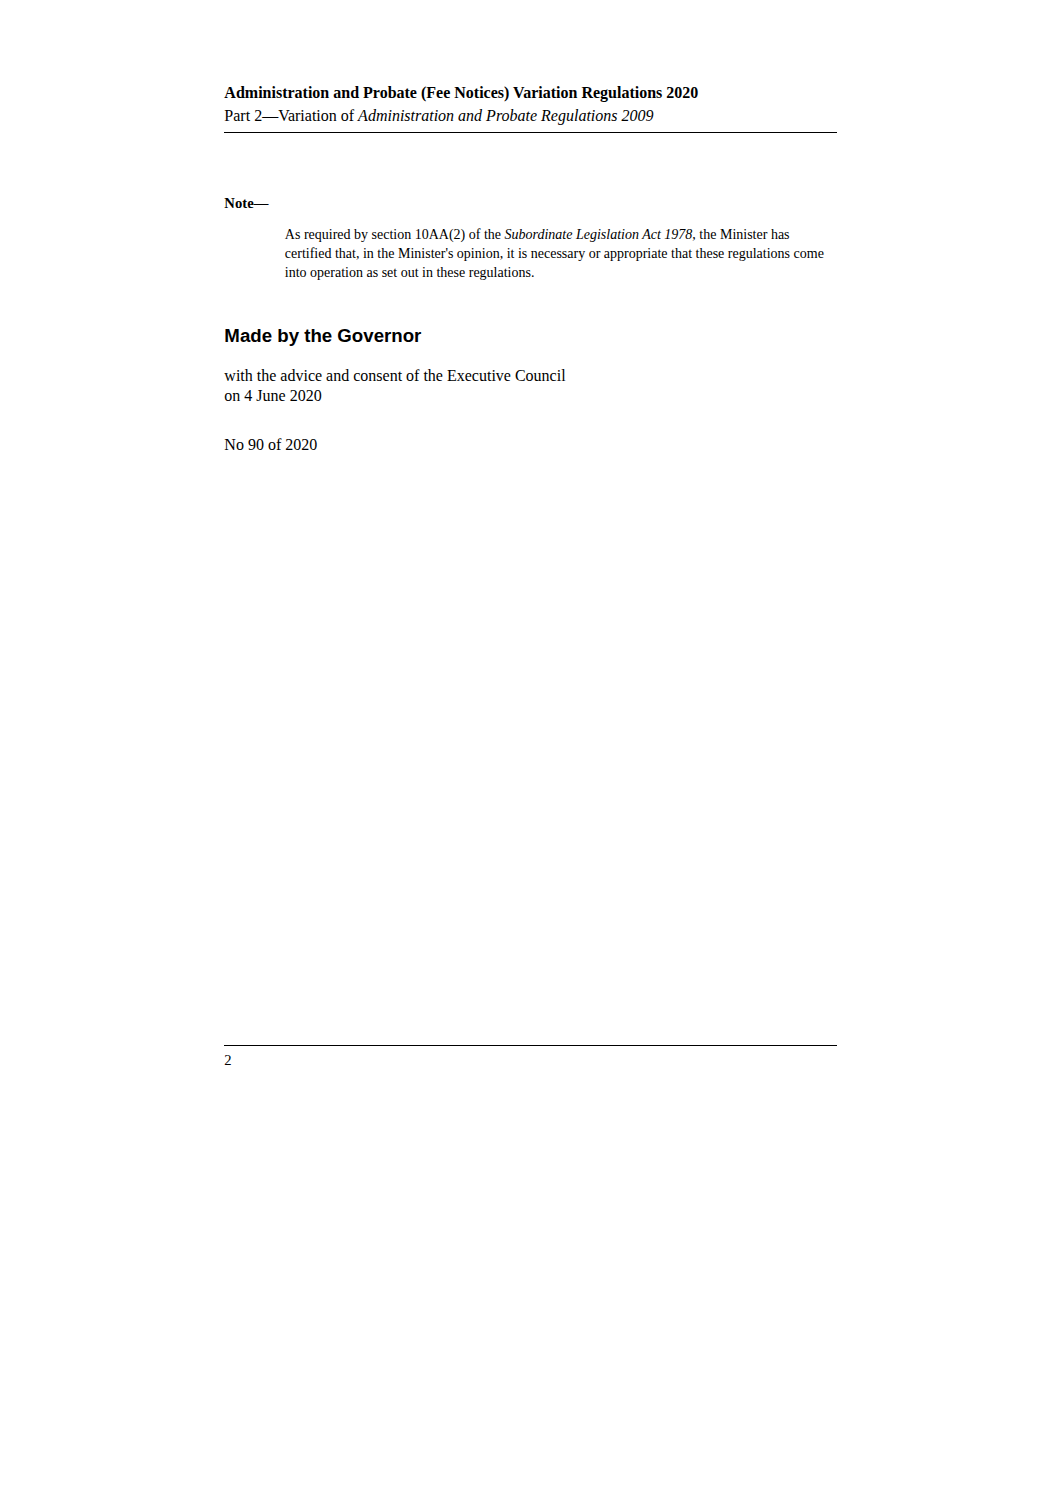Administration and Probate (Fee Notices) Variation Regulations 2020
Part 2—Variation of Administration and Probate Regulations 2009
Note—
As required by section 10AA(2) of the Subordinate Legislation Act 1978, the Minister has certified that, in the Minister's opinion, it is necessary or appropriate that these regulations come into operation as set out in these regulations.
Made by the Governor
with the advice and consent of the Executive Council
on 4 June 2020
No 90 of 2020
2